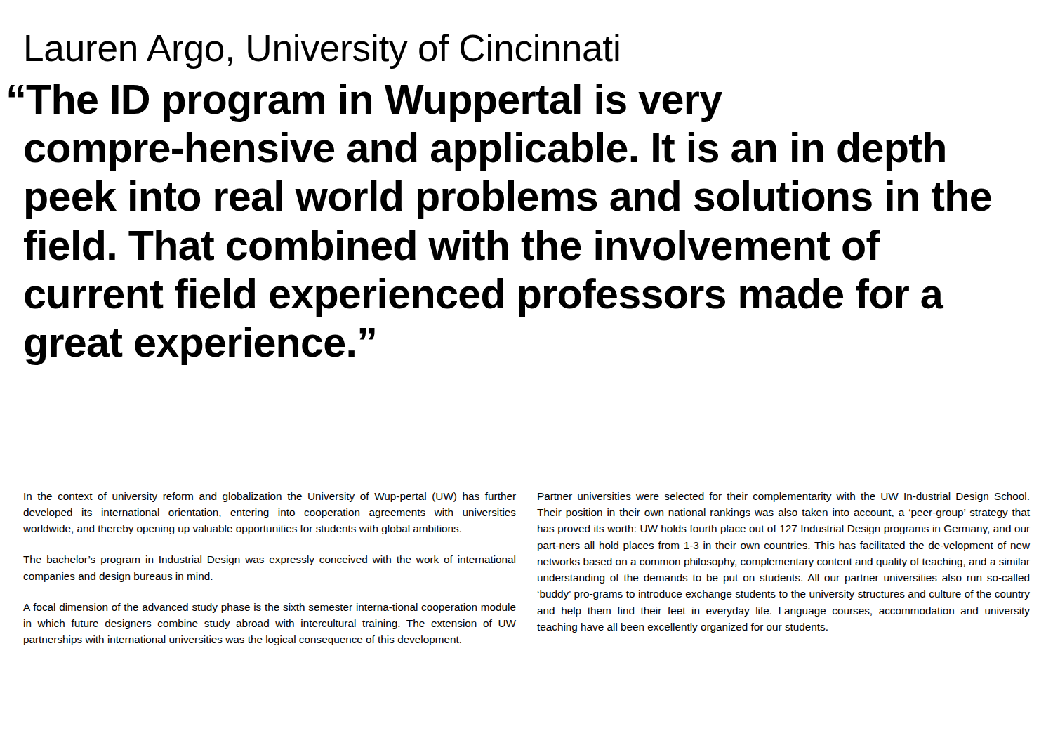Lauren Argo, University of Cincinnati
“The ID program in Wuppertal is very compre‑hensive and applicable. It is an in depth peek into real world problems and solutions in the field. That combined with the involvement of current field experienced professors made for a great experience.”
In the context of university reform and globalization the University of Wup‑pertal (UW) has further developed its international orientation, entering into cooperation agreements with universities worldwide, and thereby opening up valuable opportunities for students with global ambitions.
The bachelor’s program in Industrial Design was expressly conceived with the work of international companies and design bureaus in mind.
A focal dimension of the advanced study phase is the sixth semester interna‑tional cooperation module in which future designers combine study abroad with intercultural training. The extension of UW partnerships with international universities was the logical consequence of this development.
Partner universities were selected for their complementarity with the UW In‑dustrial Design School. Their position in their own national rankings was also taken into account, a ‘peer-group’ strategy that has proved its worth: UW holds fourth place out of 127 Industrial Design programs in Germany, and our part‑ners all hold places from 1-3 in their own countries. This has facilitated the de‑velopment of new networks based on a common philosophy, complementary content and quality of teaching, and a similar understanding of the demands to be put on students. All our partner universities also run so-called ‘buddy’ pro‑grams to introduce exchange students to the university structures and culture of the country and help them find their feet in everyday life. Language courses, accommodation and university teaching have all been excellently organized for our students.